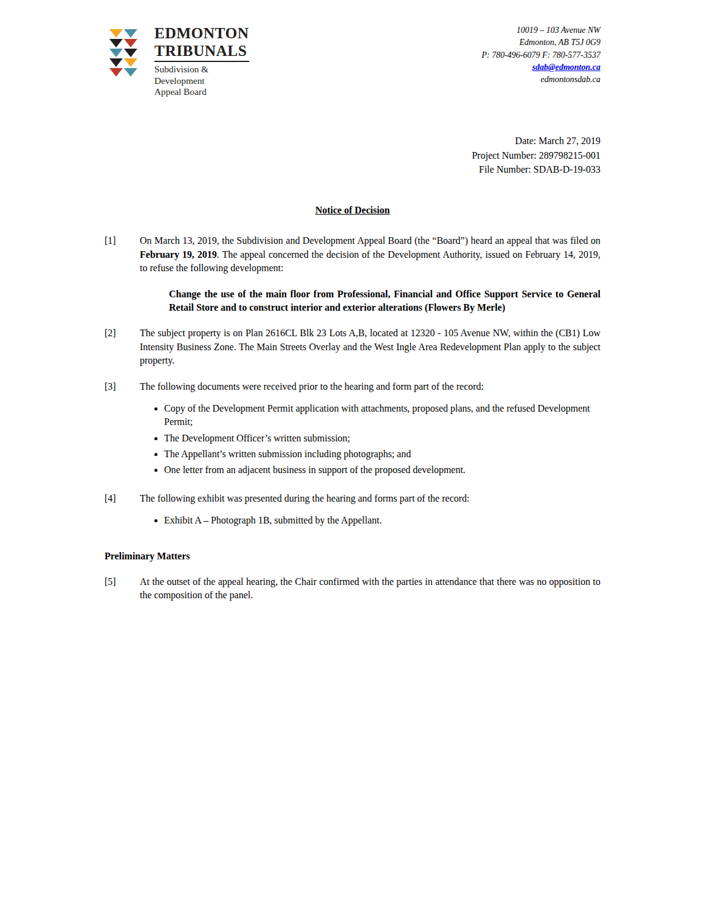EDMONTON
TRIBUNALS
Subdivision &
Development
Appeal Board
10019 – 103 Avenue NW
Edmonton, AB T5J 0G9
P: 780-496-6079 F: 780-577-3537
sdab@edmonton.ca
edmontonsdab.ca
Date: March 27, 2019
Project Number: 289798215-001
File Number: SDAB-D-19-033
Notice of Decision
[1]
On March 13, 2019, the Subdivision and Development Appeal Board (the “Board”) heard an appeal that was filed on February 19, 2019. The appeal concerned the decision of the Development Authority, issued on February 14, 2019, to refuse the following development:
Change the use of the main floor from Professional, Financial and Office Support Service to General Retail Store and to construct interior and exterior alterations (Flowers By Merle)
[2]
The subject property is on Plan 2616CL Blk 23 Lots A,B, located at 12320 - 105 Avenue NW, within the (CB1) Low Intensity Business Zone. The Main Streets Overlay and the West Ingle Area Redevelopment Plan apply to the subject property.
[3]
The following documents were received prior to the hearing and form part of the record:
Copy of the Development Permit application with attachments, proposed plans, and the refused Development Permit;
The Development Officer’s written submission;
The Appellant’s written submission including photographs; and
One letter from an adjacent business in support of the proposed development.
[4]
The following exhibit was presented during the hearing and forms part of the record:
Exhibit A – Photograph 1B, submitted by the Appellant.
Preliminary Matters
[5]
At the outset of the appeal hearing, the Chair confirmed with the parties in attendance that there was no opposition to the composition of the panel.